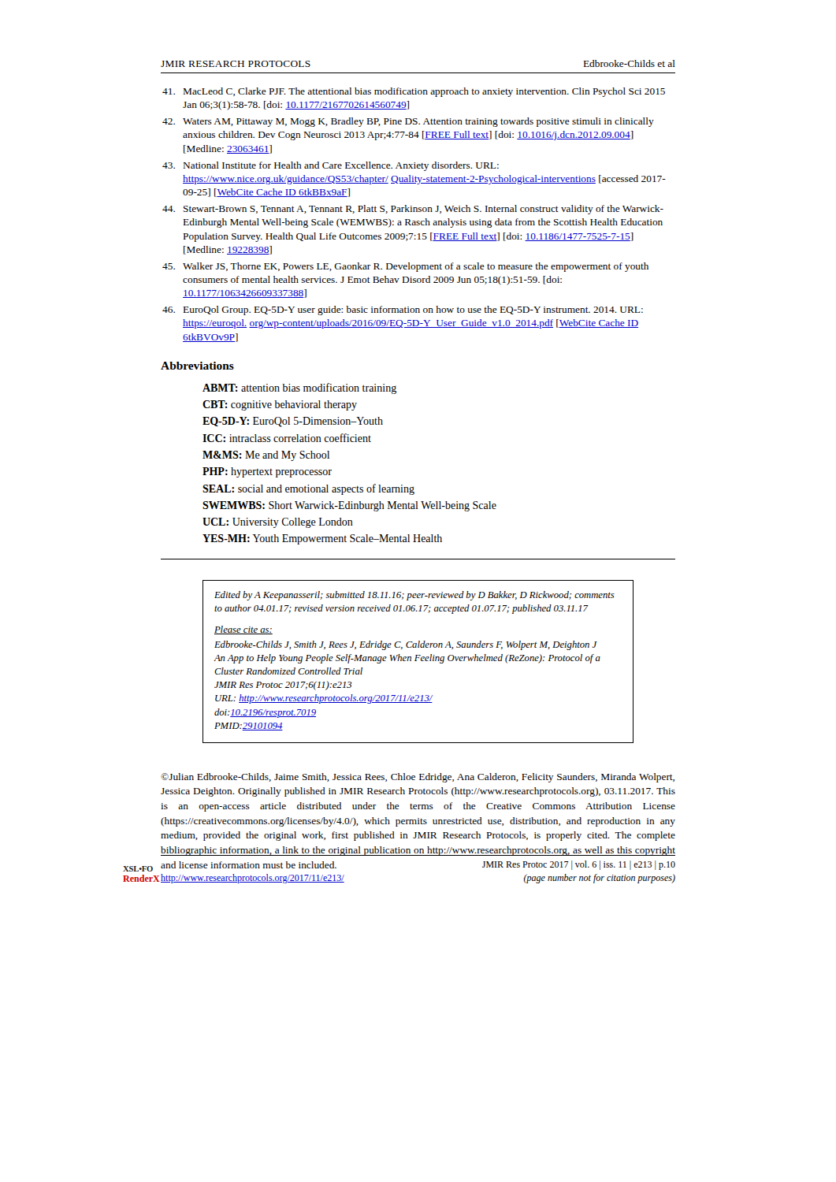JMIR RESEARCH PROTOCOLS
Edbrooke-Childs et al
41. MacLeod C, Clarke PJF. The attentional bias modification approach to anxiety intervention. Clin Psychol Sci 2015 Jan 06;3(1):58-78. [doi: 10.1177/2167702614560749]
42. Waters AM, Pittaway M, Mogg K, Bradley BP, Pine DS. Attention training towards positive stimuli in clinically anxious children. Dev Cogn Neurosci 2013 Apr;4:77-84 [FREE Full text] [doi: 10.1016/j.dcn.2012.09.004] [Medline: 23063461]
43. National Institute for Health and Care Excellence. Anxiety disorders. URL: https://www.nice.org.uk/guidance/QS53/chapter/ Quality-statement-2-Psychological-interventions [accessed 2017-09-25] [WebCite Cache ID 6tkBBx9aF]
44. Stewart-Brown S, Tennant A, Tennant R, Platt S, Parkinson J, Weich S. Internal construct validity of the Warwick-Edinburgh Mental Well-being Scale (WEMWBS): a Rasch analysis using data from the Scottish Health Education Population Survey. Health Qual Life Outcomes 2009;7:15 [FREE Full text] [doi: 10.1186/1477-7525-7-15] [Medline: 19228398]
45. Walker JS, Thorne EK, Powers LE, Gaonkar R. Development of a scale to measure the empowerment of youth consumers of mental health services. J Emot Behav Disord 2009 Jun 05;18(1):51-59. [doi: 10.1177/1063426609337388]
46. EuroQol Group. EQ-5D-Y user guide: basic information on how to use the EQ-5D-Y instrument. 2014. URL: https://euroqol. org/wp-content/uploads/2016/09/EQ-5D-Y_User_Guide_v1.0_2014.pdf [WebCite Cache ID 6tkBVOv9P]
Abbreviations
ABMT: attention bias modification training
CBT: cognitive behavioral therapy
EQ-5D-Y: EuroQol 5-Dimension–Youth
ICC: intraclass correlation coefficient
M&MS: Me and My School
PHP: hypertext preprocessor
SEAL: social and emotional aspects of learning
SWEMWBS: Short Warwick-Edinburgh Mental Well-being Scale
UCL: University College London
YES-MH: Youth Empowerment Scale–Mental Health
Edited by A Keepanasseril; submitted 18.11.16; peer-reviewed by D Bakker, D Rickwood; comments to author 04.01.17; revised version received 01.06.17; accepted 01.07.17; published 03.11.17
Please cite as:
Edbrooke-Childs J, Smith J, Rees J, Edridge C, Calderon A, Saunders F, Wolpert M, Deighton J
An App to Help Young People Self-Manage When Feeling Overwhelmed (ReZone): Protocol of a Cluster Randomized Controlled Trial
JMIR Res Protoc 2017;6(11):e213
URL: http://www.researchprotocols.org/2017/11/e213/
doi:10.2196/resprot.7019
PMID:29101094
©Julian Edbrooke-Childs, Jaime Smith, Jessica Rees, Chloe Edridge, Ana Calderon, Felicity Saunders, Miranda Wolpert, Jessica Deighton. Originally published in JMIR Research Protocols (http://www.researchprotocols.org), 03.11.2017. This is an open-access article distributed under the terms of the Creative Commons Attribution License (https://creativecommons.org/licenses/by/4.0/), which permits unrestricted use, distribution, and reproduction in any medium, provided the original work, first published in JMIR Research Protocols, is properly cited. The complete bibliographic information, a link to the original publication on http://www.researchprotocols.org, as well as this copyright and license information must be included.
XSL•FO
RenderX
http://www.researchprotocols.org/2017/11/e213/
JMIR Res Protoc 2017 | vol. 6 | iss. 11 | e213 | p.10
(page number not for citation purposes)